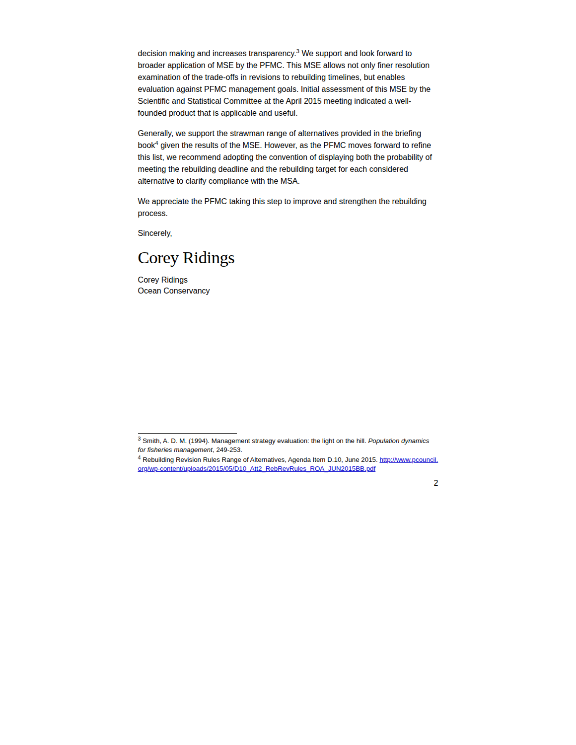decision making and increases transparency.3 We support and look forward to broader application of MSE by the PFMC. This MSE allows not only finer resolution examination of the trade-offs in revisions to rebuilding timelines, but enables evaluation against PFMC management goals. Initial assessment of this MSE by the Scientific and Statistical Committee at the April 2015 meeting indicated a well-founded product that is applicable and useful.
Generally, we support the strawman range of alternatives provided in the briefing book4 given the results of the MSE. However, as the PFMC moves forward to refine this list, we recommend adopting the convention of displaying both the probability of meeting the rebuilding deadline and the rebuilding target for each considered alternative to clarify compliance with the MSA.
We appreciate the PFMC taking this step to improve and strengthen the rebuilding process.
Sincerely,
Corey Ridings
Corey Ridings
Ocean Conservancy
3 Smith, A. D. M. (1994). Management strategy evaluation: the light on the hill. Population dynamics for fisheries management, 249-253.
4 Rebuilding Revision Rules Range of Alternatives, Agenda Item D.10, June 2015. http://www.pcouncil.org/wp-content/uploads/2015/05/D10_Att2_RebRevRules_ROA_JUN2015BB.pdf
2